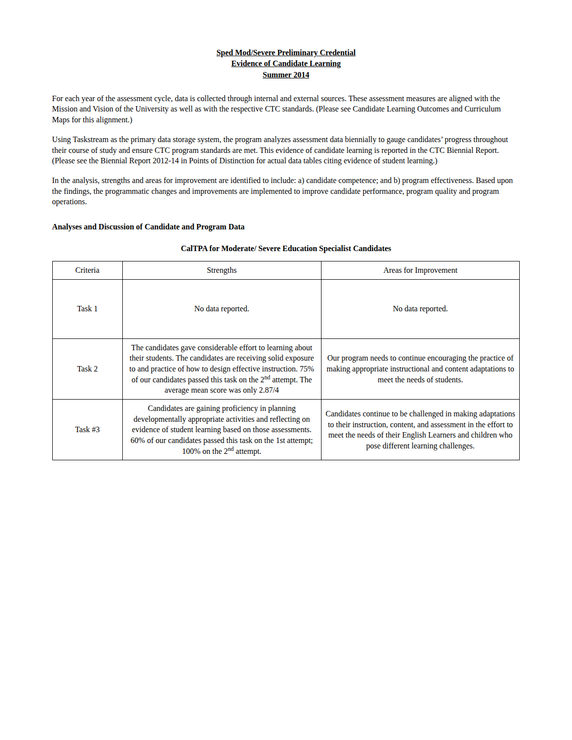Sped Mod/Severe Preliminary Credential
Evidence of Candidate Learning
Summer 2014
For each year of the assessment cycle, data is collected through internal and external sources. These assessment measures are aligned with the Mission and Vision of the University as well as with the respective CTC standards. (Please see Candidate Learning Outcomes and Curriculum Maps for this alignment.)
Using Taskstream as the primary data storage system, the program analyzes assessment data biennially to gauge candidates’ progress throughout their course of study and ensure CTC program standards are met. This evidence of candidate learning is reported in the CTC Biennial Report. (Please see the Biennial Report 2012-14 in Points of Distinction for actual data tables citing evidence of student learning.)
In the analysis, strengths and areas for improvement are identified to include: a) candidate competence; and b) program effectiveness. Based upon the findings, the programmatic changes and improvements are implemented to improve candidate performance, program quality and program operations.
Analyses and Discussion of Candidate and Program Data
CalTPA for Moderate/ Severe Education Specialist Candidates
| Criteria | Strengths | Areas for Improvement |
| --- | --- | --- |
| Task 1 | No data reported. | No data reported. |
| Task 2 | The candidates gave considerable effort to learning about their students. The candidates are receiving solid exposure to and practice of how to design effective instruction. 75% of our candidates passed this task on the 2 nd attempt. The average mean score was only 2.87/4 | Our program needs to continue encouraging the practice of making appropriate instructional and content adaptations to meet the needs of students. |
| Task #3 | Candidates are gaining proficiency in planning developmentally appropriate activities and reflecting on evidence of student learning based on those assessments. 60% of our candidates passed this task on the 1st attempt; 100% on the 2 nd attempt. | Candidates continue to be challenged in making adaptations to their instruction, content, and assessment in the effort to meet the needs of their English Learners and children who pose different learning challenges. |